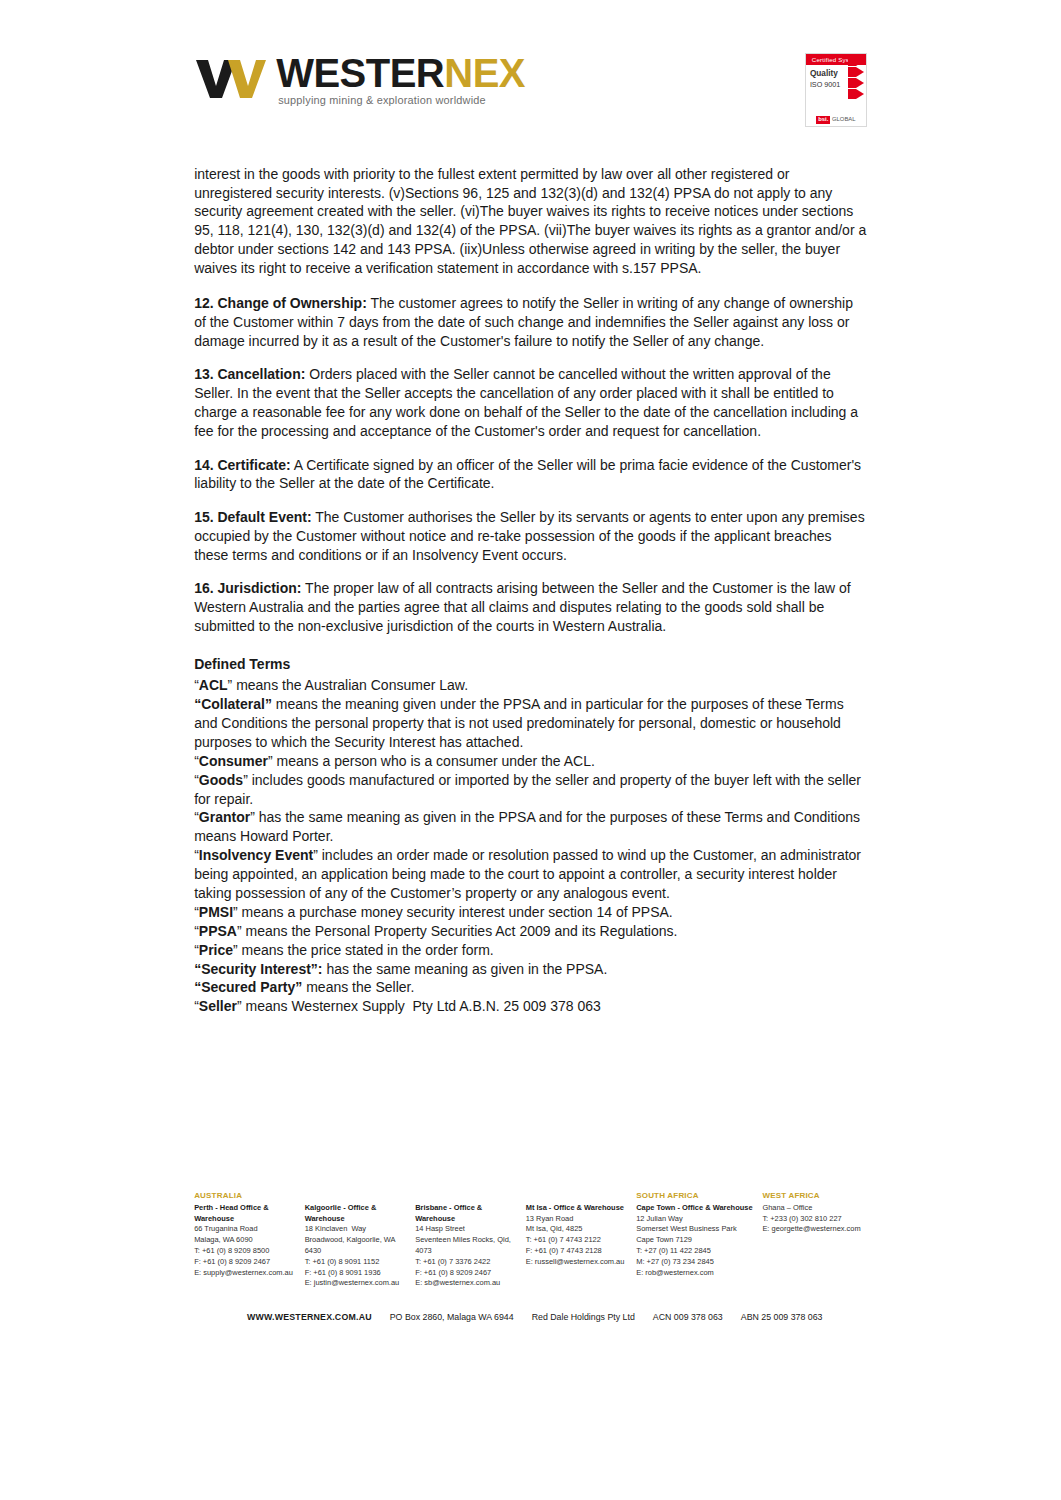WESTERNEX
supplying mining & exploration worldwide
Certified System
Quality ISO 9001
bsi. GLOBAL
interest in the goods with priority to the fullest extent permitted by law over all other registered or unregistered security interests. (v)Sections 96, 125 and 132(3)(d) and 132(4) PPSA do not apply to any security agreement created with the seller. (vi)The buyer waives its rights to receive notices under sections 95, 118, 121(4), 130, 132(3)(d) and 132(4) of the PPSA. (vii)The buyer waives its rights as a grantor and/or a debtor under sections 142 and 143 PPSA. (iix)Unless otherwise agreed in writing by the seller, the buyer waives its right to receive a verification statement in accordance with s.157 PPSA.
12. Change of Ownership: The customer agrees to notify the Seller in writing of any change of ownership of the Customer within 7 days from the date of such change and indemnifies the Seller against any loss or damage incurred by it as a result of the Customer's failure to notify the Seller of any change.
13. Cancellation: Orders placed with the Seller cannot be cancelled without the written approval of the Seller. In the event that the Seller accepts the cancellation of any order placed with it shall be entitled to charge a reasonable fee for any work done on behalf of the Seller to the date of the cancellation including a fee for the processing and acceptance of the Customer's order and request for cancellation.
14. Certificate: A Certificate signed by an officer of the Seller will be prima facie evidence of the Customer's liability to the Seller at the date of the Certificate.
15. Default Event: The Customer authorises the Seller by its servants or agents to enter upon any premises occupied by the Customer without notice and re-take possession of the goods if the applicant breaches these terms and conditions or if an Insolvency Event occurs.
16. Jurisdiction: The proper law of all contracts arising between the Seller and the Customer is the law of Western Australia and the parties agree that all claims and disputes relating to the goods sold shall be submitted to the non-exclusive jurisdiction of the courts in Western Australia.
Defined Terms
“ACL” means the Australian Consumer Law.
“Collateral” means the meaning given under the PPSA and in particular for the purposes of these Terms and Conditions the personal property that is not used predominately for personal, domestic or household purposes to which the Security Interest has attached.
“Consumer” means a person who is a consumer under the ACL.
“Goods” includes goods manufactured or imported by the seller and property of the buyer left with the seller for repair.
“Grantor” has the same meaning as given in the PPSA and for the purposes of these Terms and Conditions means Howard Porter.
“Insolvency Event” includes an order made or resolution passed to wind up the Customer, an administrator being appointed, an application being made to the court to appoint a controller, a security interest holder taking possession of any of the Customer’s property or any analogous event.
“PMSI” means a purchase money security interest under section 14 of PPSA.
“PPSA” means the Personal Property Securities Act 2009 and its Regulations.
“Price” means the price stated in the order form.
“Security Interest”: has the same meaning as given in the PPSA.
“Secured Party” means the Seller.
“Seller” means Westernex Supply Pty Ltd A.B.N. 25 009 378 063
AUSTRALIA
Perth - Head Office & Warehouse
66 Truganina Road
Malaga, WA 6090
T: +61 (0) 8 9209 8500
F: +61 (0) 8 9209 2467
E: supply@westernex.com.au
Kalgoorlie - Office & Warehouse
18 Kinclaven Way
Broadwood, Kalgoorlie, WA 6430
T: +61 (0) 8 9091 1152
F: +61 (0) 8 9091 1936
E: justin@westernex.com.au
Brisbane - Office & Warehouse
14 Hasp Street
Seventeen Miles Rocks, Qld, 4073
T: +61 (0) 7 3376 2422
F: +61 (0) 8 9209 2467
E: sb@westernex.com.au
Mt Isa - Office & Warehouse
13 Ryan Road
Mt Isa, Qld, 4825
T: +61 (0) 7 4743 2122
F: +61 (0) 7 4743 2128
E: russell@westernex.com.au
SOUTH AFRICA
Cape Town - Office & Warehouse
12 Julian Way
Somerset West Business Park
Cape Town 7129
T: +27 (0) 11 422 2845
M: +27 (0) 73 234 2845
E: rob@westernex.com
WEST AFRICA
Ghana – Office
T: +233 (0) 302 810 227
E: georgette@westernex.com
WWW.WESTERNEX.COM.AU PO Box 2860, Malaga WA 6944 Red Dale Holdings Pty Ltd ACN 009 378 063 ABN 25 009 378 063